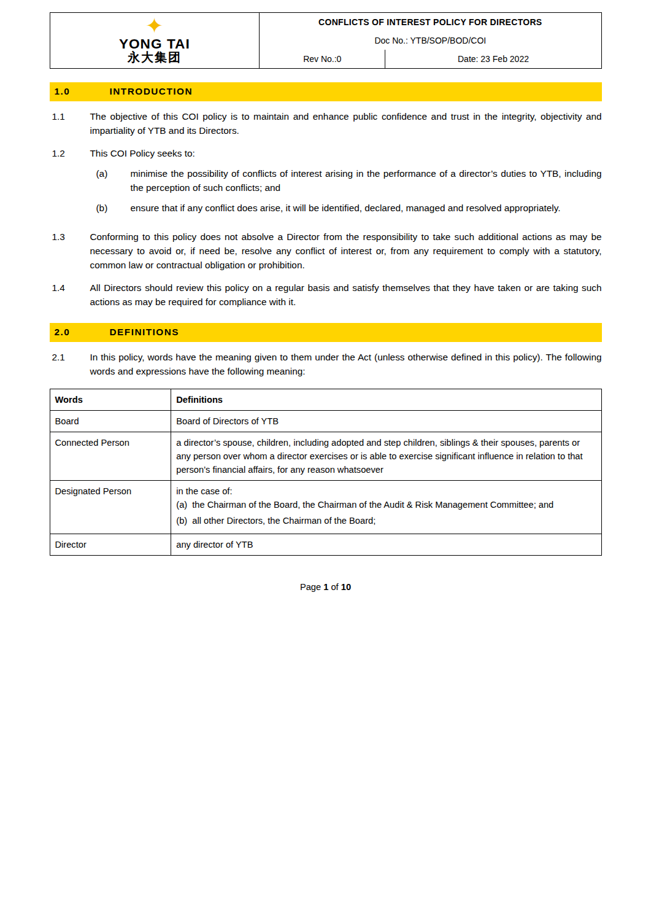| ✦ YONG TAI 永大集团 | CONFLICTS OF INTEREST POLICY FOR DIRECTORS |
| Doc No.: YTB/SOP/BOD/COI |
| Rev No.:0 | Date: 23 Feb 2022 |
1.0 INTRODUCTION
1.1
The objective of this COI policy is to maintain and enhance public confidence and trust in the integrity, objectivity and impartiality of YTB and its Directors.
1.2
This COI Policy seeks to:
(a)
minimise the possibility of conflicts of interest arising in the performance of a director’s duties to YTB, including the perception of such conflicts; and
(b)
ensure that if any conflict does arise, it will be identified, declared, managed and resolved appropriately.
1.3
Conforming to this policy does not absolve a Director from the responsibility to take such additional actions as may be necessary to avoid or, if need be, resolve any conflict of interest or, from any requirement to comply with a statutory, common law or contractual obligation or prohibition.
1.4
All Directors should review this policy on a regular basis and satisfy themselves that they have taken or are taking such actions as may be required for compliance with it.
2.0 DEFINITIONS
2.1
In this policy, words have the meaning given to them under the Act (unless otherwise defined in this policy). The following words and expressions have the following meaning:
| Words | Definitions |
| --- | --- |
| Board | Board of Directors of YTB |
| Connected Person | a director’s spouse, children, including adopted and step children, siblings & their spouses, parents or any person over whom a director exercises or is able to exercise significant influence in relation to that person’s financial affairs, for any reason whatsoever |
| Designated Person | in the case of: (a) the Chairman of the Board, the Chairman of the Audit & Risk Management Committee; and (b) all other Directors, the Chairman of the Board; |
| Director | any director of YTB |
Page 1 of 10